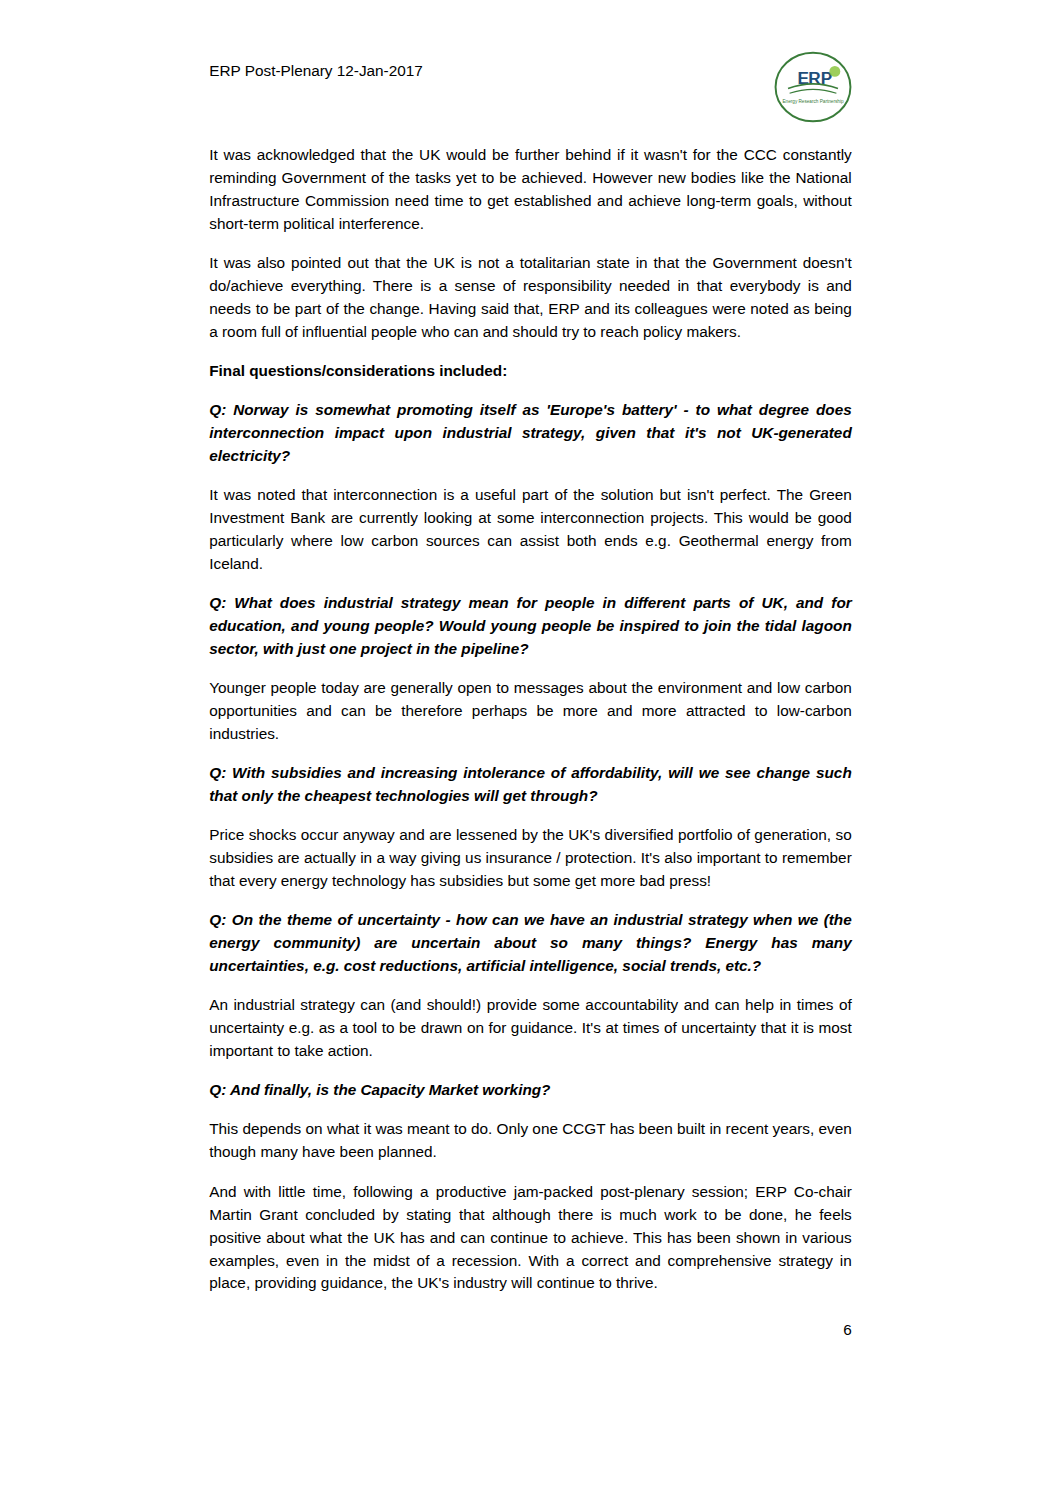ERP Post-Plenary 12-Jan-2017
E R P Energy Research Partnership
It was acknowledged that the UK would be further behind if it wasn't for the CCC constantly reminding Government of the tasks yet to be achieved. However new bodies like the National Infrastructure Commission need time to get established and achieve long-term goals, without short-term political interference.
It was also pointed out that the UK is not a totalitarian state in that the Government doesn't do/achieve everything. There is a sense of responsibility needed in that everybody is and needs to be part of the change. Having said that, ERP and its colleagues were noted as being a room full of influential people who can and should try to reach policy makers.
Final questions/considerations included:
Q: Norway is somewhat promoting itself as 'Europe's battery' - to what degree does interconnection impact upon industrial strategy, given that it's not UK-generated electricity?
It was noted that interconnection is a useful part of the solution but isn't perfect. The Green Investment Bank are currently looking at some interconnection projects. This would be good particularly where low carbon sources can assist both ends e.g. Geothermal energy from Iceland.
Q: What does industrial strategy mean for people in different parts of UK, and for education, and young people? Would young people be inspired to join the tidal lagoon sector, with just one project in the pipeline?
Younger people today are generally open to messages about the environment and low carbon opportunities and can be therefore perhaps be more and more attracted to low-carbon industries.
Q: With subsidies and increasing intolerance of affordability, will we see change such that only the cheapest technologies will get through?
Price shocks occur anyway and are lessened by the UK's diversified portfolio of generation, so subsidies are actually in a way giving us insurance / protection. It's also important to remember that every energy technology has subsidies but some get more bad press!
Q: On the theme of uncertainty - how can we have an industrial strategy when we (the energy community) are uncertain about so many things? Energy has many uncertainties, e.g. cost reductions, artificial intelligence, social trends, etc.?
An industrial strategy can (and should!) provide some accountability and can help in times of uncertainty e.g. as a tool to be drawn on for guidance. It's at times of uncertainty that it is most important to take action.
Q: And finally, is the Capacity Market working?
This depends on what it was meant to do. Only one CCGT has been built in recent years, even though many have been planned.
And with little time, following a productive jam-packed post-plenary session; ERP Co-chair Martin Grant concluded by stating that although there is much work to be done, he feels positive about what the UK has and can continue to achieve. This has been shown in various examples, even in the midst of a recession. With a correct and comprehensive strategy in place, providing guidance, the UK's industry will continue to thrive.
6